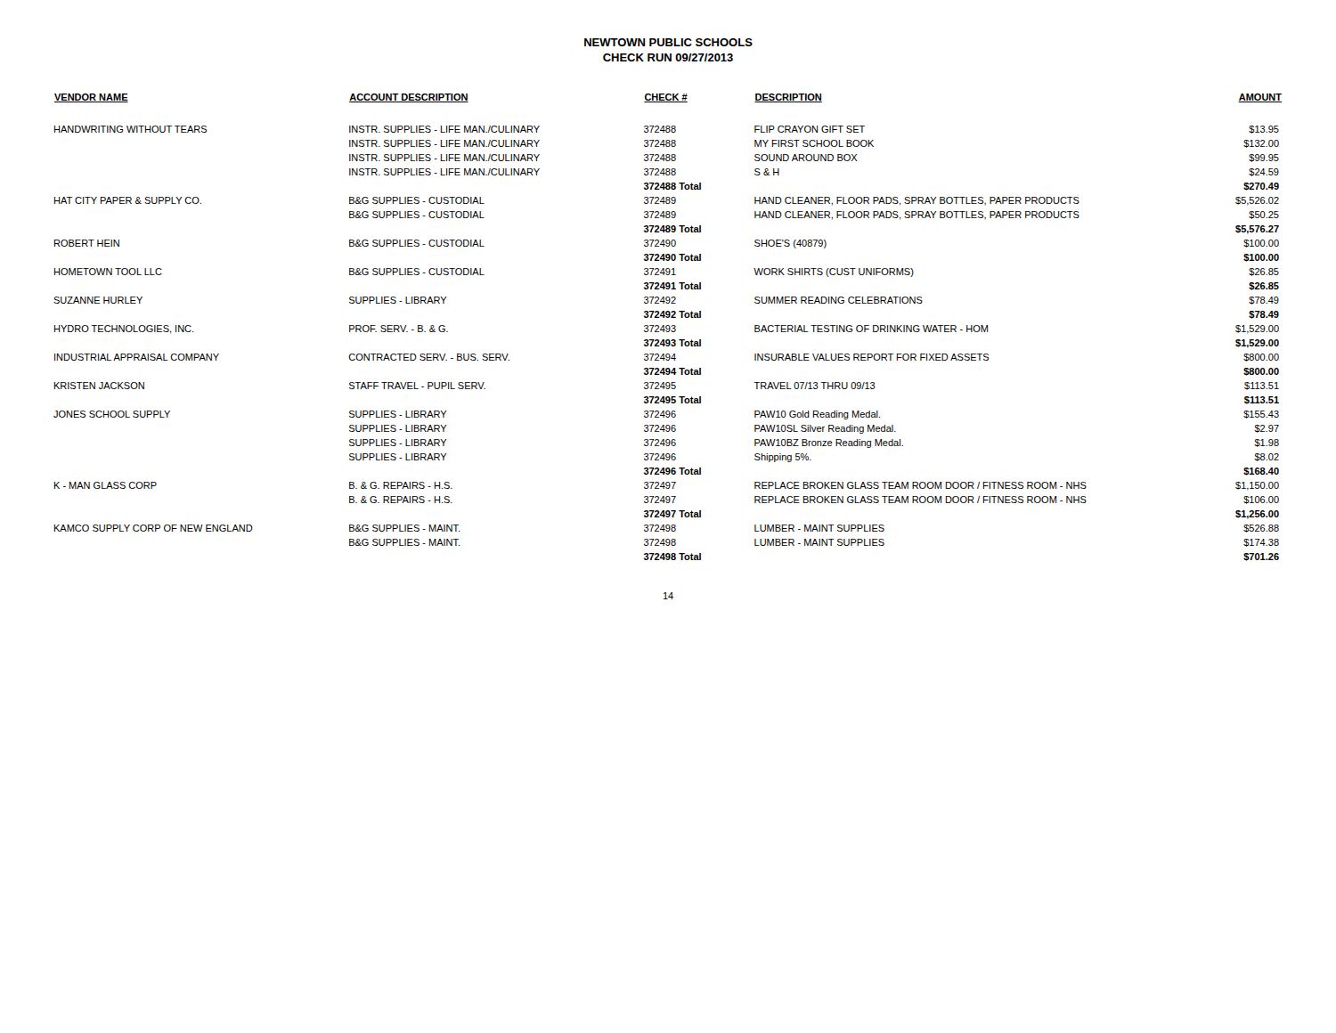NEWTOWN PUBLIC SCHOOLS
CHECK RUN 09/27/2013
| VENDOR NAME | ACCOUNT DESCRIPTION | CHECK # | DESCRIPTION | AMOUNT |
| --- | --- | --- | --- | --- |
| HANDWRITING WITHOUT TEARS | INSTR. SUPPLIES - LIFE MAN./CULINARY | 372488 | FLIP CRAYON GIFT SET | $13.95 |
| | INSTR. SUPPLIES - LIFE MAN./CULINARY | 372488 | MY FIRST SCHOOL BOOK | $132.00 |
| | INSTR. SUPPLIES - LIFE MAN./CULINARY | 372488 | SOUND AROUND BOX | $99.95 |
| | INSTR. SUPPLIES - LIFE MAN./CULINARY | 372488 | S & H | $24.59 |
| | | 372488 Total | | $270.49 |
| HAT CITY PAPER & SUPPLY CO. | B&G SUPPLIES - CUSTODIAL | 372489 | HAND CLEANER, FLOOR PADS, SPRAY BOTTLES, PAPER PRODUCTS | $5,526.02 |
| | B&G SUPPLIES - CUSTODIAL | 372489 | HAND CLEANER, FLOOR PADS, SPRAY BOTTLES, PAPER PRODUCTS | $50.25 |
| | | 372489 Total | | $5,576.27 |
| ROBERT HEIN | B&G SUPPLIES - CUSTODIAL | 372490 | SHOE'S (40879) | $100.00 |
| | | 372490 Total | | $100.00 |
| HOMETOWN TOOL LLC | B&G SUPPLIES - CUSTODIAL | 372491 | WORK SHIRTS (CUST UNIFORMS) | $26.85 |
| | | 372491 Total | | $26.85 |
| SUZANNE HURLEY | SUPPLIES - LIBRARY | 372492 | SUMMER READING CELEBRATIONS | $78.49 |
| | | 372492 Total | | $78.49 |
| HYDRO TECHNOLOGIES, INC. | PROF. SERV. - B. & G. | 372493 | BACTERIAL TESTING OF DRINKING WATER - HOM | $1,529.00 |
| | | 372493 Total | | $1,529.00 |
| INDUSTRIAL APPRAISAL COMPANY | CONTRACTED SERV. - BUS. SERV. | 372494 | INSURABLE VALUES REPORT FOR FIXED ASSETS | $800.00 |
| | | 372494 Total | | $800.00 |
| KRISTEN JACKSON | STAFF TRAVEL - PUPIL SERV. | 372495 | TRAVEL 07/13 THRU 09/13 | $113.51 |
| | | 372495 Total | | $113.51 |
| JONES SCHOOL SUPPLY | SUPPLIES - LIBRARY | 372496 | PAW10 Gold Reading Medal. | $155.43 |
| | SUPPLIES - LIBRARY | 372496 | PAW10SL Silver Reading Medal. | $2.97 |
| | SUPPLIES - LIBRARY | 372496 | PAW10BZ Bronze Reading Medal. | $1.98 |
| | SUPPLIES - LIBRARY | 372496 | Shipping 5%. | $8.02 |
| | | 372496 Total | | $168.40 |
| K - MAN GLASS CORP | B. & G. REPAIRS - H.S. | 372497 | REPLACE BROKEN GLASS TEAM ROOM DOOR / FITNESS ROOM - NHS | $1,150.00 |
| | B. & G. REPAIRS - H.S. | 372497 | REPLACE BROKEN GLASS TEAM ROOM DOOR / FITNESS ROOM - NHS | $106.00 |
| | | 372497 Total | | $1,256.00 |
| KAMCO SUPPLY CORP OF NEW ENGLAND | B&G SUPPLIES - MAINT. | 372498 | LUMBER - MAINT SUPPLIES | $526.88 |
| | B&G SUPPLIES - MAINT. | 372498 | LUMBER - MAINT SUPPLIES | $174.38 |
| | | 372498 Total | | $701.26 |
14